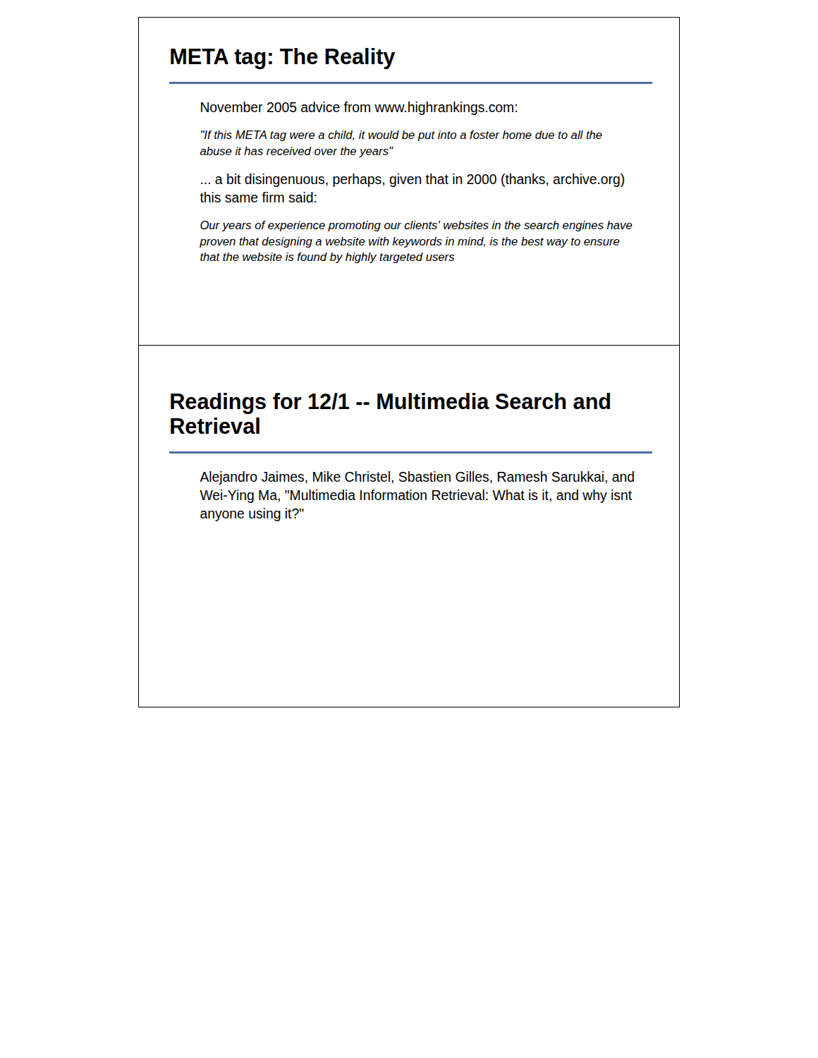META tag: The Reality
November 2005 advice from www.highrankings.com:
"If this META tag were a child, it would be put into a foster home due to all the abuse it has received over the years"
... a bit disingenuous, perhaps, given that in 2000 (thanks, archive.org) this same firm said:
Our years of experience promoting our clients' websites in the search engines have proven that designing a website with keywords in mind, is the best way to ensure that the website is found by highly targeted users
Readings for 12/1 -- Multimedia Search and Retrieval
Alejandro Jaimes, Mike Christel, Sbastien Gilles, Ramesh Sarukkai, and Wei-Ying Ma, "Multimedia Information Retrieval: What is it, and why isnt anyone using it?"